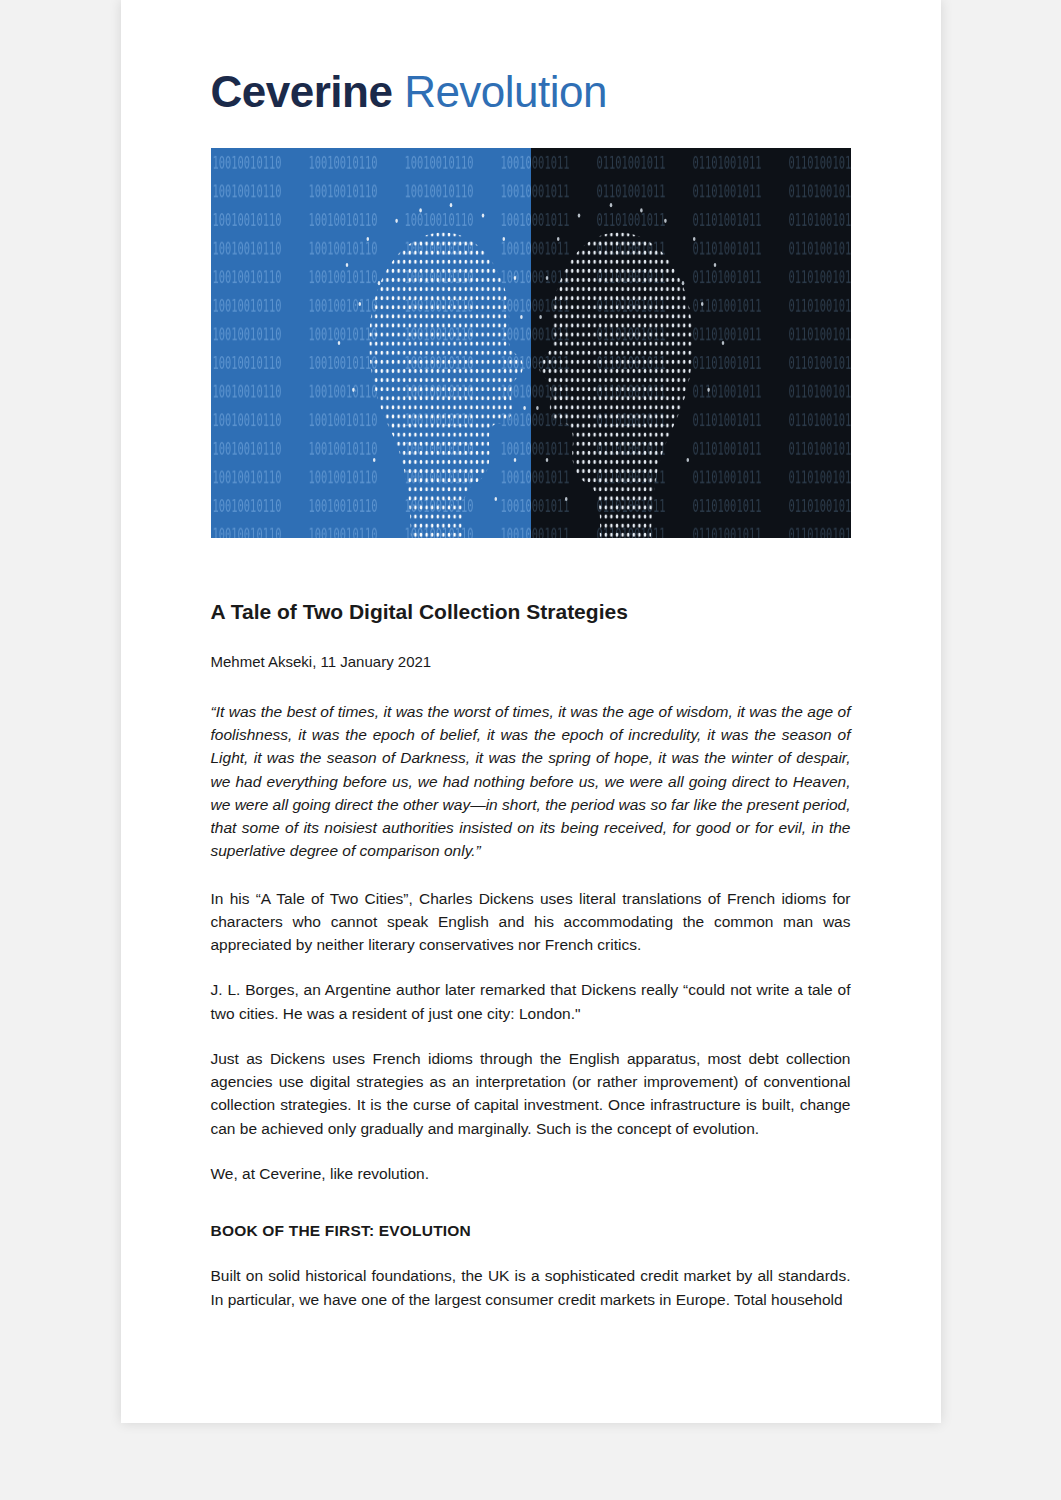Ceverine Revolution
10010010110 01101001011
A Tale of Two Digital Collection Strategies
Mehmet Akseki, 11 January 2021
“It was the best of times, it was the worst of times, it was the age of wisdom, it was the age of foolishness, it was the epoch of belief, it was the epoch of incredulity, it was the season of Light, it was the season of Darkness, it was the spring of hope, it was the winter of despair, we had everything before us, we had nothing before us, we were all going direct to Heaven, we were all going direct the other way—in short, the period was so far like the present period, that some of its noisiest authorities insisted on its being received, for good or for evil, in the superlative degree of comparison only.”
In his “A Tale of Two Cities”, Charles Dickens uses literal translations of French idioms for characters who cannot speak English and his accommodating the common man was appreciated by neither literary conservatives nor French critics.
J. L. Borges, an Argentine author later remarked that Dickens really “could not write a tale of two cities. He was a resident of just one city: London."
Just as Dickens uses French idioms through the English apparatus, most debt collection agencies use digital strategies as an interpretation (or rather improvement) of conventional collection strategies. It is the curse of capital investment. Once infrastructure is built, change can be achieved only gradually and marginally. Such is the concept of evolution.
We, at Ceverine, like revolution.
BOOK OF THE FIRST: EVOLUTION
Built on solid historical foundations, the UK is a sophisticated credit market by all standards. In particular, we have one of the largest consumer credit markets in Europe. Total household